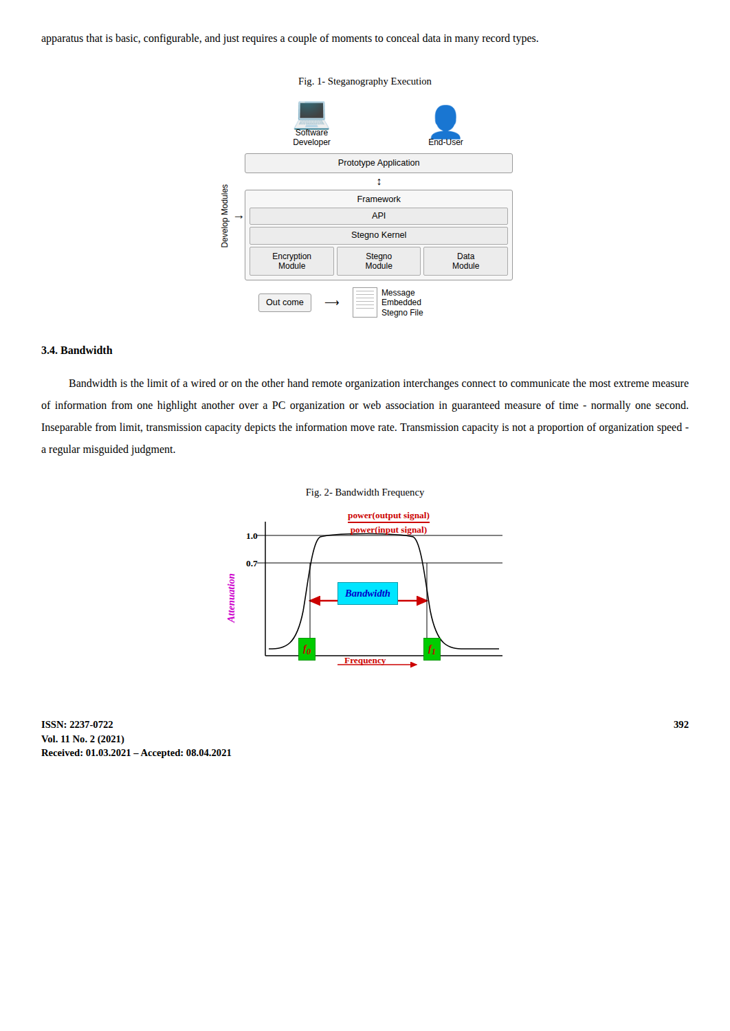apparatus that is basic, configurable, and just requires a couple of moments to conceal data in many record types.
Fig. 1- Steganography Execution
💻 Software
Developer
👤 End-User
Develop Modules
→
Prototype Application
↕
Framework
API
Stegno Kernel
Encryption
Module
Stegno
Module
Data
Module
Out come
⟶
Message
Embedded
Stegno File
3.4. Bandwidth
Bandwidth is the limit of a wired or on the other hand remote organization interchanges connect to communicate the most extreme measure of information from one highlight another over a PC organization or web association in guaranteed measure of time - normally one second. Inseparable from limit, transmission capacity depicts the information move rate. Transmission capacity is not a proportion of organization speed - a regular misguided judgment.
Fig. 2- Bandwidth Frequency
power(output signal) power(input signal)
Bandwidth
Attenuation
Frequency
1.0
0.7
f0
f1
ISSN: 2237-0722
Vol. 11 No. 2 (2021)
Received: 01.03.2021 – Accepted: 08.04.2021
392